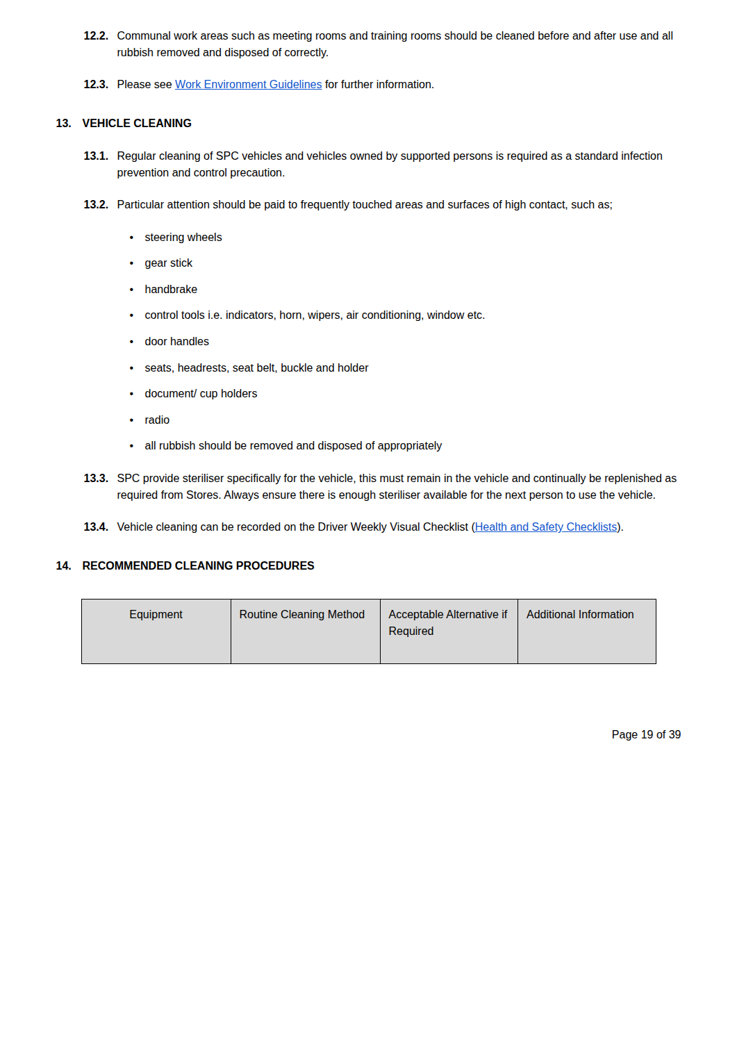12.2.
Communal work areas such as meeting rooms and training rooms should be cleaned before and after use and all rubbish removed and disposed of correctly.
12.3.
Please see Work Environment Guidelines for further information.
13. VEHICLE CLEANING
13.1.
Regular cleaning of SPC vehicles and vehicles owned by supported persons is required as a standard infection prevention and control precaution.
13.2.
Particular attention should be paid to frequently touched areas and surfaces of high contact, such as;
steering wheels
gear stick
handbrake
control tools i.e. indicators, horn, wipers, air conditioning, window etc.
door handles
seats, headrests, seat belt, buckle and holder
document/ cup holders
radio
all rubbish should be removed and disposed of appropriately
13.3.
SPC provide steriliser specifically for the vehicle, this must remain in the vehicle and continually be replenished as required from Stores. Always ensure there is enough steriliser available for the next person to use the vehicle.
13.4.
Vehicle cleaning can be recorded on the Driver Weekly Visual Checklist (Health and Safety Checklists).
14. RECOMMENDED CLEANING PROCEDURES
| Equipment | Routine Cleaning Method | Acceptable Alternative if Required | Additional Information |
| --- | --- | --- | --- |
Page 19 of 39